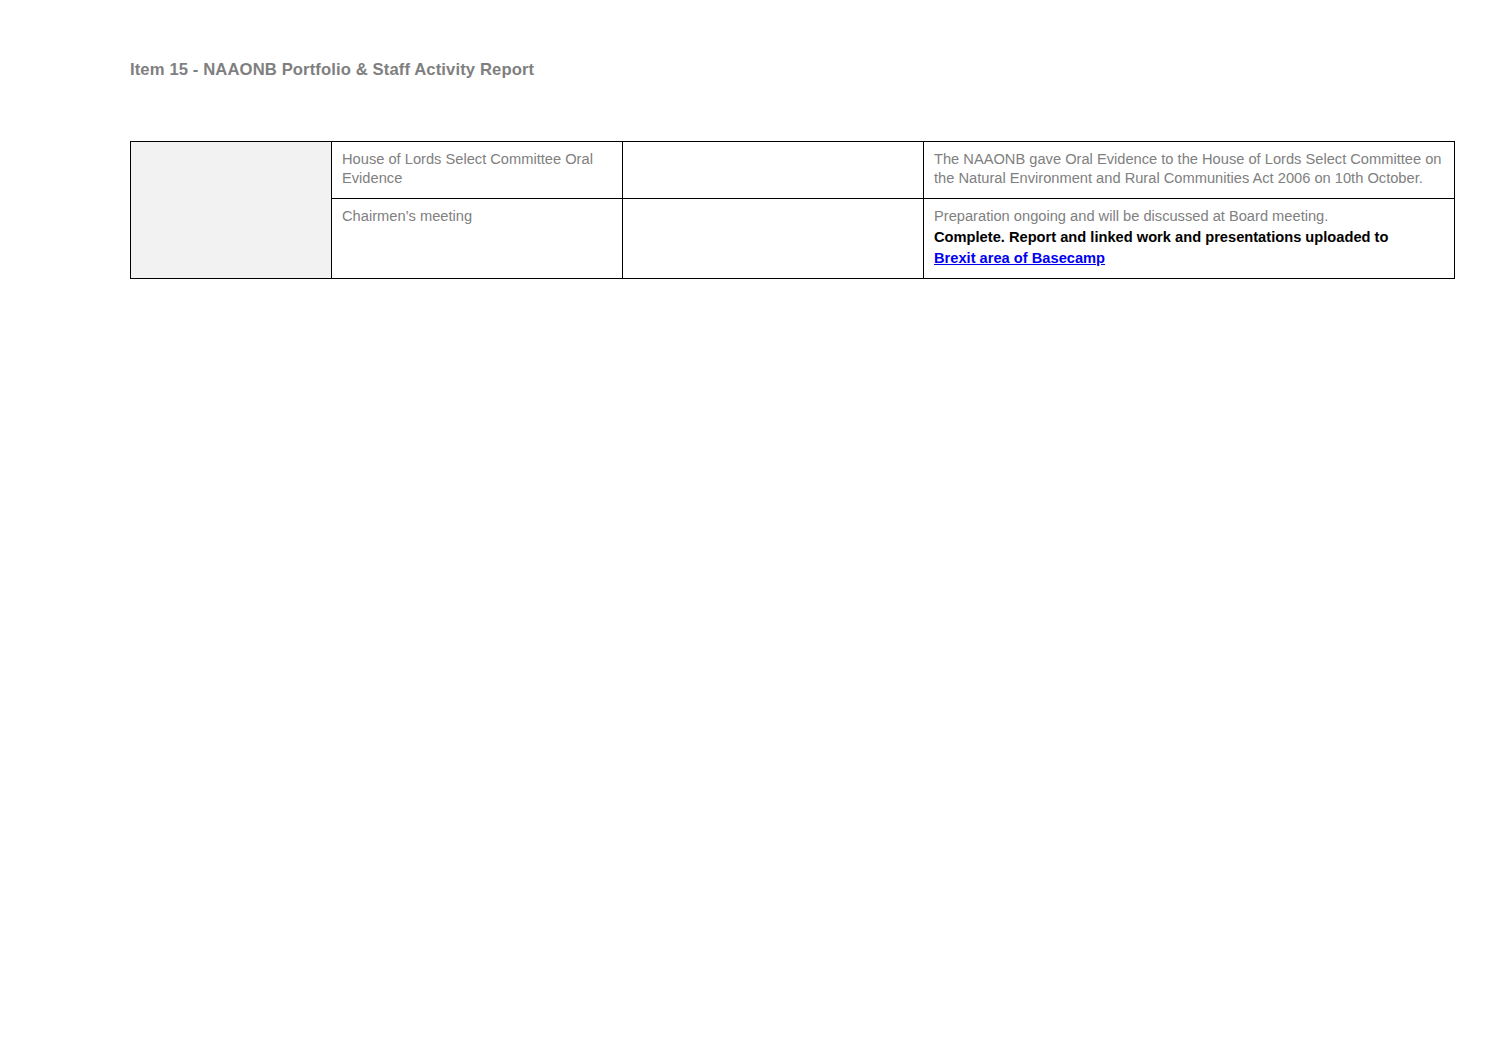Item 15 - NAAONB Portfolio & Staff Activity Report
| | House of Lords Select Committee Oral Evidence | | The NAAONB gave Oral Evidence to the House of Lords Select Committee on the Natural Environment and Rural Communities Act 2006 on 10th October. |
| Chairmen’s meeting | | Preparation ongoing and will be discussed at Board meeting. Complete. Report and linked work and presentations uploaded to Brexit area of Basecamp |